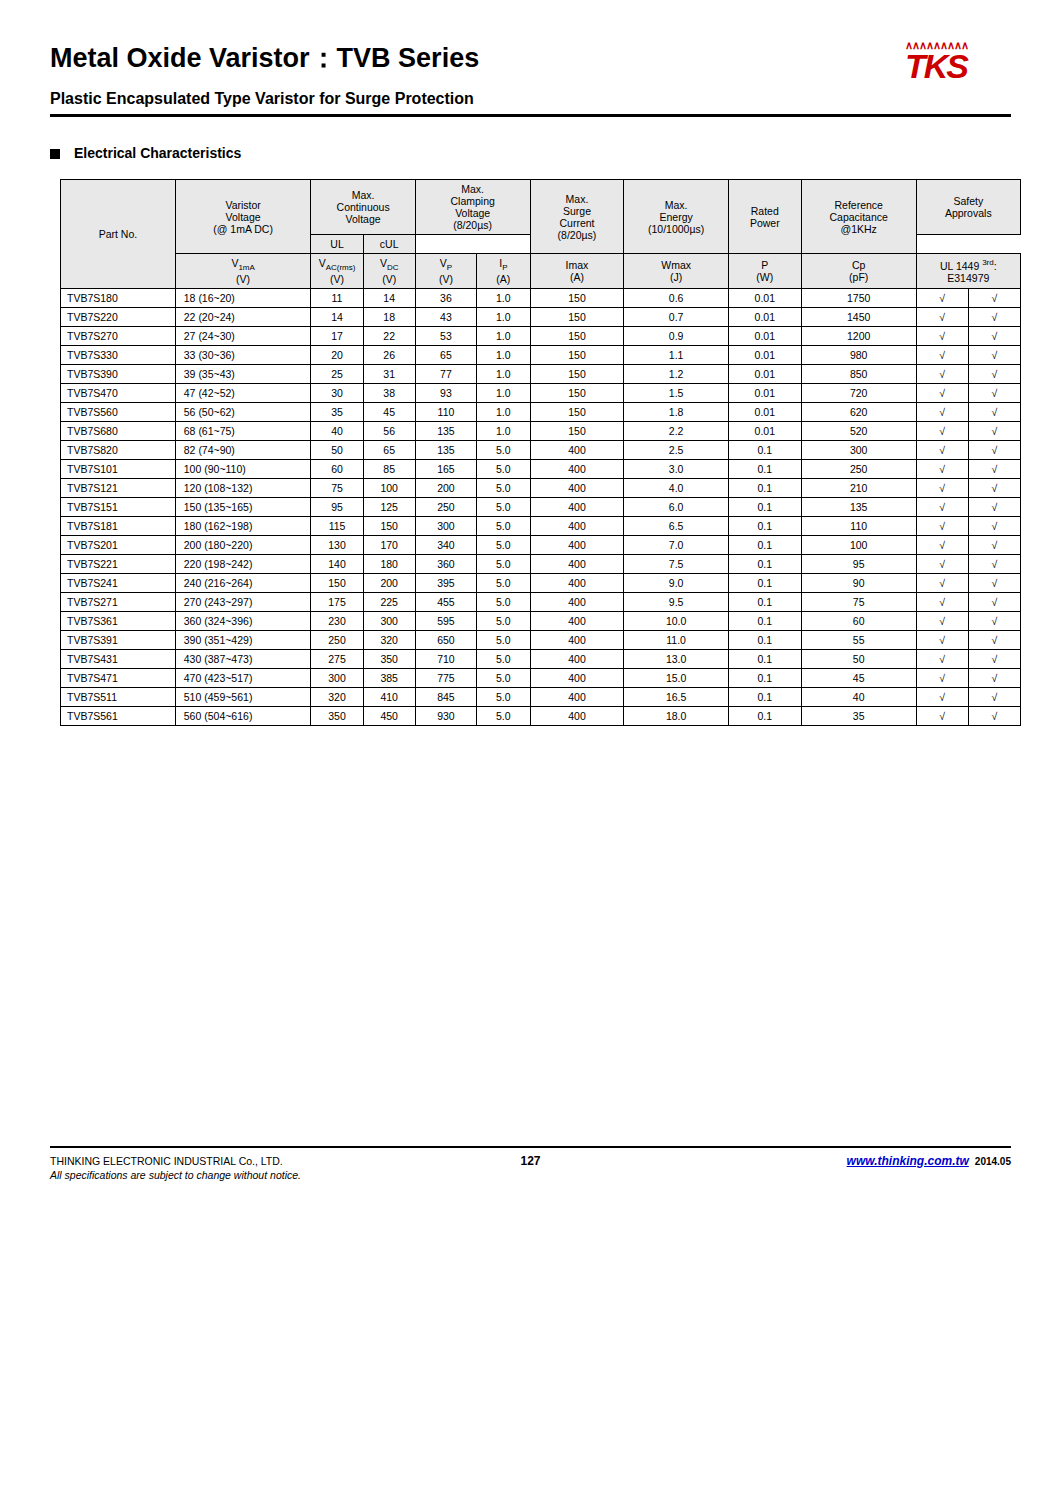∧∧∧∧∧∧∧∧∧
TKS
Metal Oxide Varistor：TVB Series
Plastic Encapsulated Type Varistor for Surge Protection
Electrical Characteristics
| Part No. | Varistor Voltage (@ 1mA DC) | Max. Continuous Voltage | Max. Clamping Voltage (8/20µs) | Max. Surge Current (8/20µs) | Max. Energy (10/1000µs) | Rated Power | Reference Capacitance @1KHz | Safety Approvals |
| --- | --- | --- | --- | --- | --- | --- | --- | --- |
| UL | cUL |
| V 1mA (V) | V AC(rms) (V) | V DC (V) | V P (V) | I P (A) | Imax (A) | Wmax (J) | P (W) | Cp (pF) | UL 1449 3rd : E314979 |
| TVB7S180 | 18 (16~20) | 11 | 14 | 36 | 1.0 | 150 | 0.6 | 0.01 | 1750 | √ | √ |
| TVB7S220 | 22 (20~24) | 14 | 18 | 43 | 1.0 | 150 | 0.7 | 0.01 | 1450 | √ | √ |
| TVB7S270 | 27 (24~30) | 17 | 22 | 53 | 1.0 | 150 | 0.9 | 0.01 | 1200 | √ | √ |
| TVB7S330 | 33 (30~36) | 20 | 26 | 65 | 1.0 | 150 | 1.1 | 0.01 | 980 | √ | √ |
| TVB7S390 | 39 (35~43) | 25 | 31 | 77 | 1.0 | 150 | 1.2 | 0.01 | 850 | √ | √ |
| TVB7S470 | 47 (42~52) | 30 | 38 | 93 | 1.0 | 150 | 1.5 | 0.01 | 720 | √ | √ |
| TVB7S560 | 56 (50~62) | 35 | 45 | 110 | 1.0 | 150 | 1.8 | 0.01 | 620 | √ | √ |
| TVB7S680 | 68 (61~75) | 40 | 56 | 135 | 1.0 | 150 | 2.2 | 0.01 | 520 | √ | √ |
| TVB7S820 | 82 (74~90) | 50 | 65 | 135 | 5.0 | 400 | 2.5 | 0.1 | 300 | √ | √ |
| TVB7S101 | 100 (90~110) | 60 | 85 | 165 | 5.0 | 400 | 3.0 | 0.1 | 250 | √ | √ |
| TVB7S121 | 120 (108~132) | 75 | 100 | 200 | 5.0 | 400 | 4.0 | 0.1 | 210 | √ | √ |
| TVB7S151 | 150 (135~165) | 95 | 125 | 250 | 5.0 | 400 | 6.0 | 0.1 | 135 | √ | √ |
| TVB7S181 | 180 (162~198) | 115 | 150 | 300 | 5.0 | 400 | 6.5 | 0.1 | 110 | √ | √ |
| TVB7S201 | 200 (180~220) | 130 | 170 | 340 | 5.0 | 400 | 7.0 | 0.1 | 100 | √ | √ |
| TVB7S221 | 220 (198~242) | 140 | 180 | 360 | 5.0 | 400 | 7.5 | 0.1 | 95 | √ | √ |
| TVB7S241 | 240 (216~264) | 150 | 200 | 395 | 5.0 | 400 | 9.0 | 0.1 | 90 | √ | √ |
| TVB7S271 | 270 (243~297) | 175 | 225 | 455 | 5.0 | 400 | 9.5 | 0.1 | 75 | √ | √ |
| TVB7S361 | 360 (324~396) | 230 | 300 | 595 | 5.0 | 400 | 10.0 | 0.1 | 60 | √ | √ |
| TVB7S391 | 390 (351~429) | 250 | 320 | 650 | 5.0 | 400 | 11.0 | 0.1 | 55 | √ | √ |
| TVB7S431 | 430 (387~473) | 275 | 350 | 710 | 5.0 | 400 | 13.0 | 0.1 | 50 | √ | √ |
| TVB7S471 | 470 (423~517) | 300 | 385 | 775 | 5.0 | 400 | 15.0 | 0.1 | 45 | √ | √ |
| TVB7S511 | 510 (459~561) | 320 | 410 | 845 | 5.0 | 400 | 16.5 | 0.1 | 40 | √ | √ |
| TVB7S561 | 560 (504~616) | 350 | 450 | 930 | 5.0 | 400 | 18.0 | 0.1 | 35 | √ | √ |
THINKING ELECTRONIC INDUSTRIAL Co., LTD.
All specifications are subject to change without notice.
127
www.thinking.com.tw 2014.05